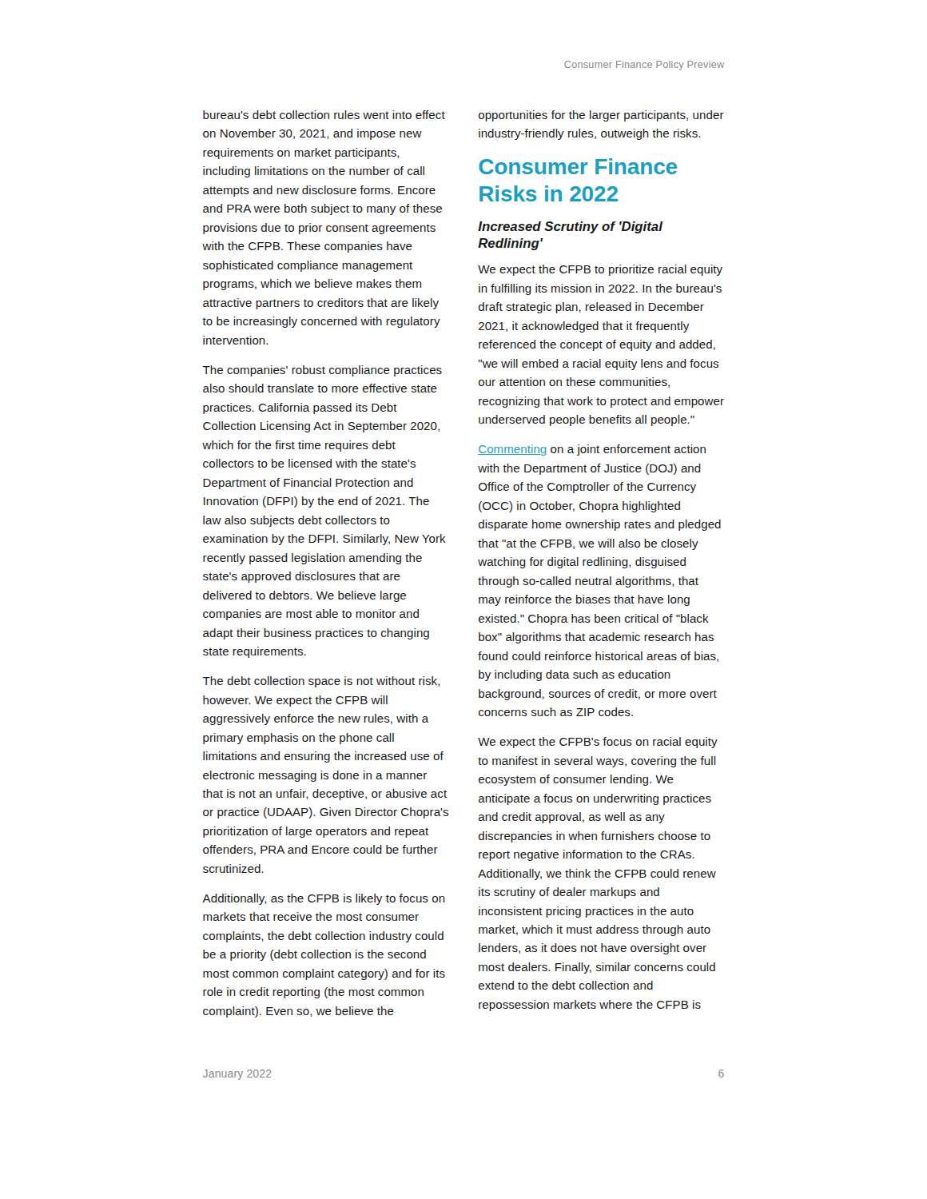Consumer Finance Policy Preview
bureau's debt collection rules went into effect on November 30, 2021, and impose new requirements on market participants, including limitations on the number of call attempts and new disclosure forms. Encore and PRA were both subject to many of these provisions due to prior consent agreements with the CFPB. These companies have sophisticated compliance management programs, which we believe makes them attractive partners to creditors that are likely to be increasingly concerned with regulatory intervention.
The companies' robust compliance practices also should translate to more effective state practices. California passed its Debt Collection Licensing Act in September 2020, which for the first time requires debt collectors to be licensed with the state's Department of Financial Protection and Innovation (DFPI) by the end of 2021. The law also subjects debt collectors to examination by the DFPI. Similarly, New York recently passed legislation amending the state's approved disclosures that are delivered to debtors. We believe large companies are most able to monitor and adapt their business practices to changing state requirements.
The debt collection space is not without risk, however. We expect the CFPB will aggressively enforce the new rules, with a primary emphasis on the phone call limitations and ensuring the increased use of electronic messaging is done in a manner that is not an unfair, deceptive, or abusive act or practice (UDAAP). Given Director Chopra's prioritization of large operators and repeat offenders, PRA and Encore could be further scrutinized.
Additionally, as the CFPB is likely to focus on markets that receive the most consumer complaints, the debt collection industry could be a priority (debt collection is the second most common complaint category) and for its role in credit reporting (the most common complaint). Even so, we believe the
opportunities for the larger participants, under industry-friendly rules, outweigh the risks.
Consumer Finance Risks in 2022
Increased Scrutiny of 'Digital Redlining'
We expect the CFPB to prioritize racial equity in fulfilling its mission in 2022. In the bureau's draft strategic plan, released in December 2021, it acknowledged that it frequently referenced the concept of equity and added, "we will embed a racial equity lens and focus our attention on these communities, recognizing that work to protect and empower underserved people benefits all people."
Commenting on a joint enforcement action with the Department of Justice (DOJ) and Office of the Comptroller of the Currency (OCC) in October, Chopra highlighted disparate home ownership rates and pledged that "at the CFPB, we will also be closely watching for digital redlining, disguised through so-called neutral algorithms, that may reinforce the biases that have long existed." Chopra has been critical of "black box" algorithms that academic research has found could reinforce historical areas of bias, by including data such as education background, sources of credit, or more overt concerns such as ZIP codes.
We expect the CFPB's focus on racial equity to manifest in several ways, covering the full ecosystem of consumer lending. We anticipate a focus on underwriting practices and credit approval, as well as any discrepancies in when furnishers choose to report negative information to the CRAs. Additionally, we think the CFPB could renew its scrutiny of dealer markups and inconsistent pricing practices in the auto market, which it must address through auto lenders, as it does not have oversight over most dealers. Finally, similar concerns could extend to the debt collection and repossession markets where the CFPB is
January 2022 6